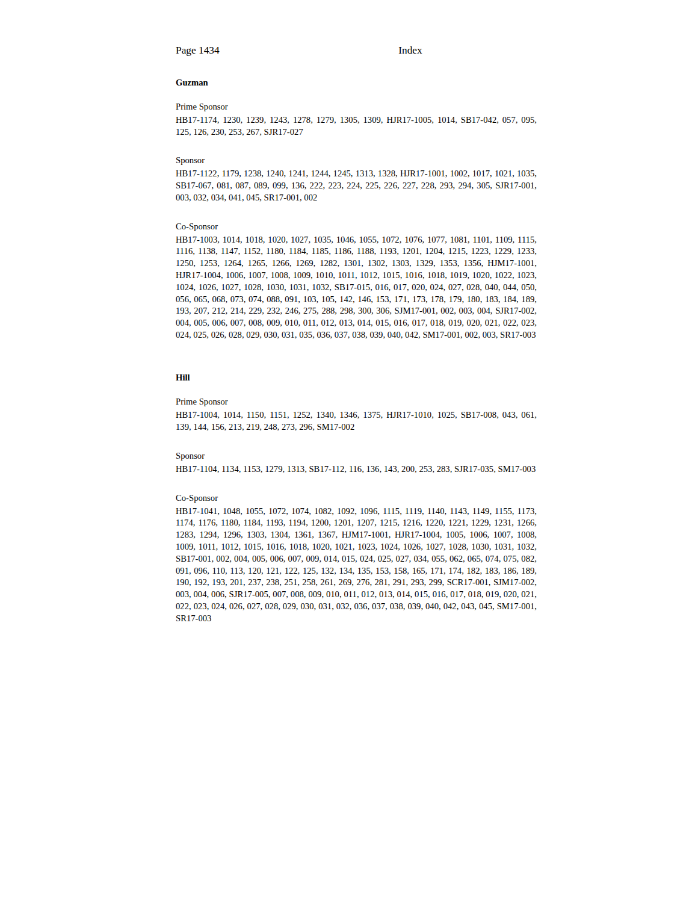Page 1434 Index
Guzman
Prime Sponsor
HB17-1174, 1230, 1239, 1243, 1278, 1279, 1305, 1309, HJR17-1005, 1014, SB17-042, 057, 095, 125, 126, 230, 253, 267, SJR17-027
Sponsor
HB17-1122, 1179, 1238, 1240, 1241, 1244, 1245, 1313, 1328, HJR17-1001, 1002, 1017, 1021, 1035, SB17-067, 081, 087, 089, 099, 136, 222, 223, 224, 225, 226, 227, 228, 293, 294, 305, SJR17-001, 003, 032, 034, 041, 045, SR17-001, 002
Co-Sponsor
HB17-1003, 1014, 1018, 1020, 1027, 1035, 1046, 1055, 1072, 1076, 1077, 1081, 1101, 1109, 1115, 1116, 1138, 1147, 1152, 1180, 1184, 1185, 1186, 1188, 1193, 1201, 1204, 1215, 1223, 1229, 1233, 1250, 1253, 1264, 1265, 1266, 1269, 1282, 1301, 1302, 1303, 1329, 1353, 1356, HJM17-1001, HJR17-1004, 1006, 1007, 1008, 1009, 1010, 1011, 1012, 1015, 1016, 1018, 1019, 1020, 1022, 1023, 1024, 1026, 1027, 1028, 1030, 1031, 1032, SB17-015, 016, 017, 020, 024, 027, 028, 040, 044, 050, 056, 065, 068, 073, 074, 088, 091, 103, 105, 142, 146, 153, 171, 173, 178, 179, 180, 183, 184, 189, 193, 207, 212, 214, 229, 232, 246, 275, 288, 298, 300, 306, SJM17-001, 002, 003, 004, SJR17-002, 004, 005, 006, 007, 008, 009, 010, 011, 012, 013, 014, 015, 016, 017, 018, 019, 020, 021, 022, 023, 024, 025, 026, 028, 029, 030, 031, 035, 036, 037, 038, 039, 040, 042, SM17-001, 002, 003, SR17-003
Hill
Prime Sponsor
HB17-1004, 1014, 1150, 1151, 1252, 1340, 1346, 1375, HJR17-1010, 1025, SB17-008, 043, 061, 139, 144, 156, 213, 219, 248, 273, 296, SM17-002
Sponsor
HB17-1104, 1134, 1153, 1279, 1313, SB17-112, 116, 136, 143, 200, 253, 283, SJR17-035, SM17-003
Co-Sponsor
HB17-1041, 1048, 1055, 1072, 1074, 1082, 1092, 1096, 1115, 1119, 1140, 1143, 1149, 1155, 1173, 1174, 1176, 1180, 1184, 1193, 1194, 1200, 1201, 1207, 1215, 1216, 1220, 1221, 1229, 1231, 1266, 1283, 1294, 1296, 1303, 1304, 1361, 1367, HJM17-1001, HJR17-1004, 1005, 1006, 1007, 1008, 1009, 1011, 1012, 1015, 1016, 1018, 1020, 1021, 1023, 1024, 1026, 1027, 1028, 1030, 1031, 1032, SB17-001, 002, 004, 005, 006, 007, 009, 014, 015, 024, 025, 027, 034, 055, 062, 065, 074, 075, 082, 091, 096, 110, 113, 120, 121, 122, 125, 132, 134, 135, 153, 158, 165, 171, 174, 182, 183, 186, 189, 190, 192, 193, 201, 237, 238, 251, 258, 261, 269, 276, 281, 291, 293, 299, SCR17-001, SJM17-002, 003, 004, 006, SJR17-005, 007, 008, 009, 010, 011, 012, 013, 014, 015, 016, 017, 018, 019, 020, 021, 022, 023, 024, 026, 027, 028, 029, 030, 031, 032, 036, 037, 038, 039, 040, 042, 043, 045, SM17-001, SR17-003